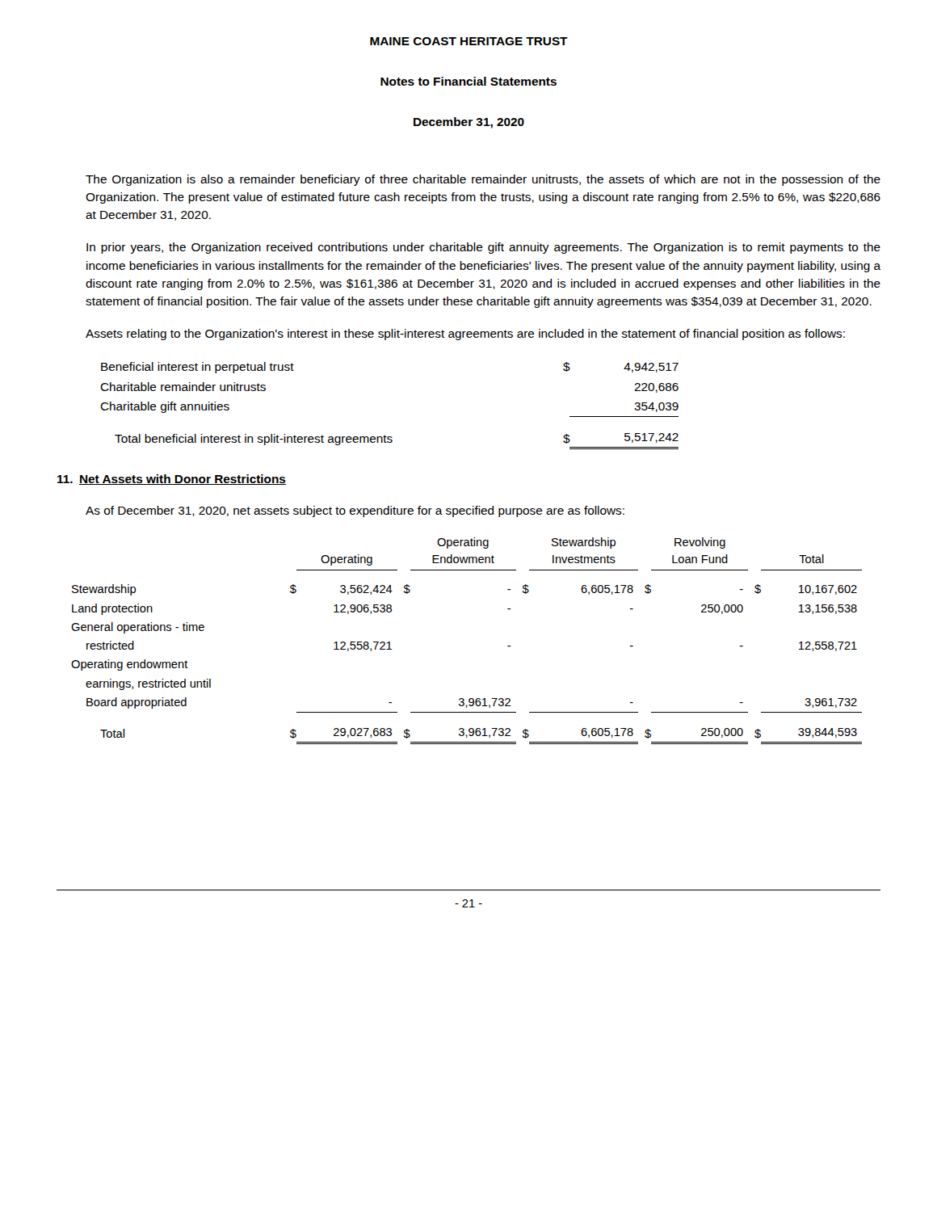MAINE COAST HERITAGE TRUST
Notes to Financial Statements
December 31, 2020
The Organization is also a remainder beneficiary of three charitable remainder unitrusts, the assets of which are not in the possession of the Organization. The present value of estimated future cash receipts from the trusts, using a discount rate ranging from 2.5% to 6%, was $220,686 at December 31, 2020.
In prior years, the Organization received contributions under charitable gift annuity agreements. The Organization is to remit payments to the income beneficiaries in various installments for the remainder of the beneficiaries' lives. The present value of the annuity payment liability, using a discount rate ranging from 2.0% to 2.5%, was $161,386 at December 31, 2020 and is included in accrued expenses and other liabilities in the statement of financial position. The fair value of the assets under these charitable gift annuity agreements was $354,039 at December 31, 2020.
Assets relating to the Organization's interest in these split-interest agreements are included in the statement of financial position as follows:
| Beneficial interest in perpetual trust | $ | 4,942,517 |
| Charitable remainder unitrusts | | 220,686 |
| Charitable gift annuities | | 354,039 |
| Total beneficial interest in split-interest agreements | $ | 5,517,242 |
11. Net Assets with Donor Restrictions
As of December 31, 2020, net assets subject to expenditure for a specified purpose are as follows:
| | | Operating | | Operating Endowment | | Stewardship Investments | | Revolving Loan Fund | | Total |
| --- | --- | --- | --- | --- | --- | --- | --- | --- | --- | --- |
| Stewardship | $ | 3,562,424 | $ | - | $ | 6,605,178 | $ | - | $ | 10,167,602 |
| Land protection | | 12,906,538 | | - | | - | | 250,000 | | 13,156,538 |
| General operations - time | | | | | | | | | | |
| restricted | | 12,558,721 | | - | | - | | - | | 12,558,721 |
| Operating endowment | | | | | | | | | | |
| earnings, restricted until | | | | | | | | | | |
| Board appropriated | | - | | 3,961,732 | | - | | - | | 3,961,732 |
| Total | $ | 29,027,683 | $ | 3,961,732 | $ | 6,605,178 | $ | 250,000 | $ | 39,844,593 |
- 21 -